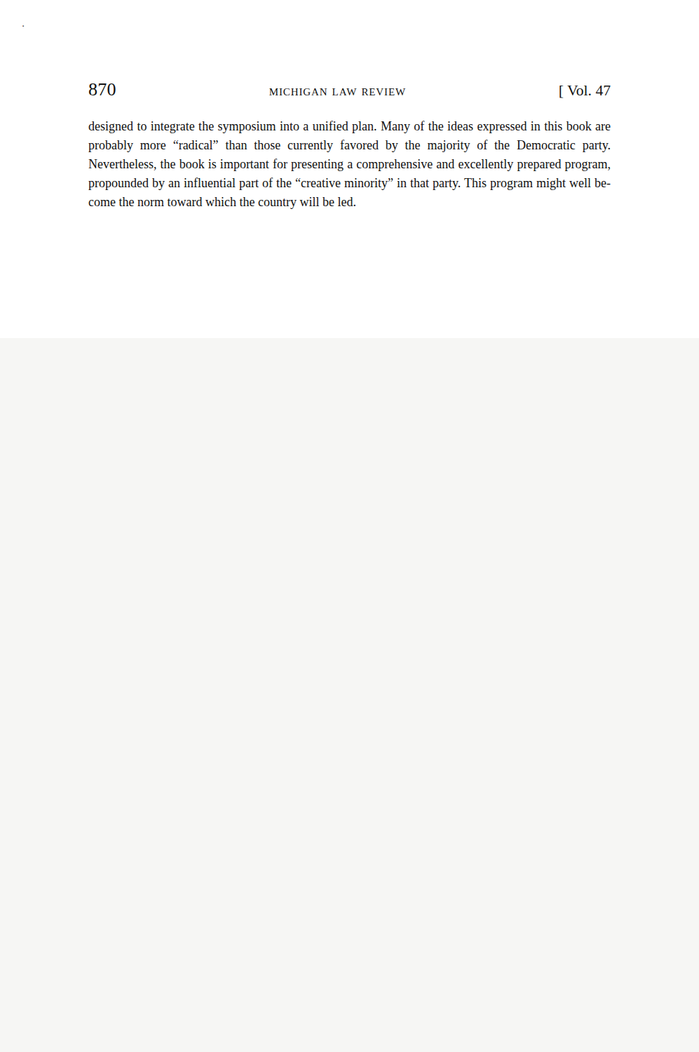·
870 Michigan Law Review [ Vol. 47
designed to integrate the symposium into a unified plan. Many of the ideas expressed in this book are probably more “radical” than those currently favored by the majority of the Democratic party. Nevertheless, the book is important for presenting a comprehensive and excellently prepared program, propounded by an influential part of the “creative minority” in that party. This program might well become the norm toward which the country will be led.